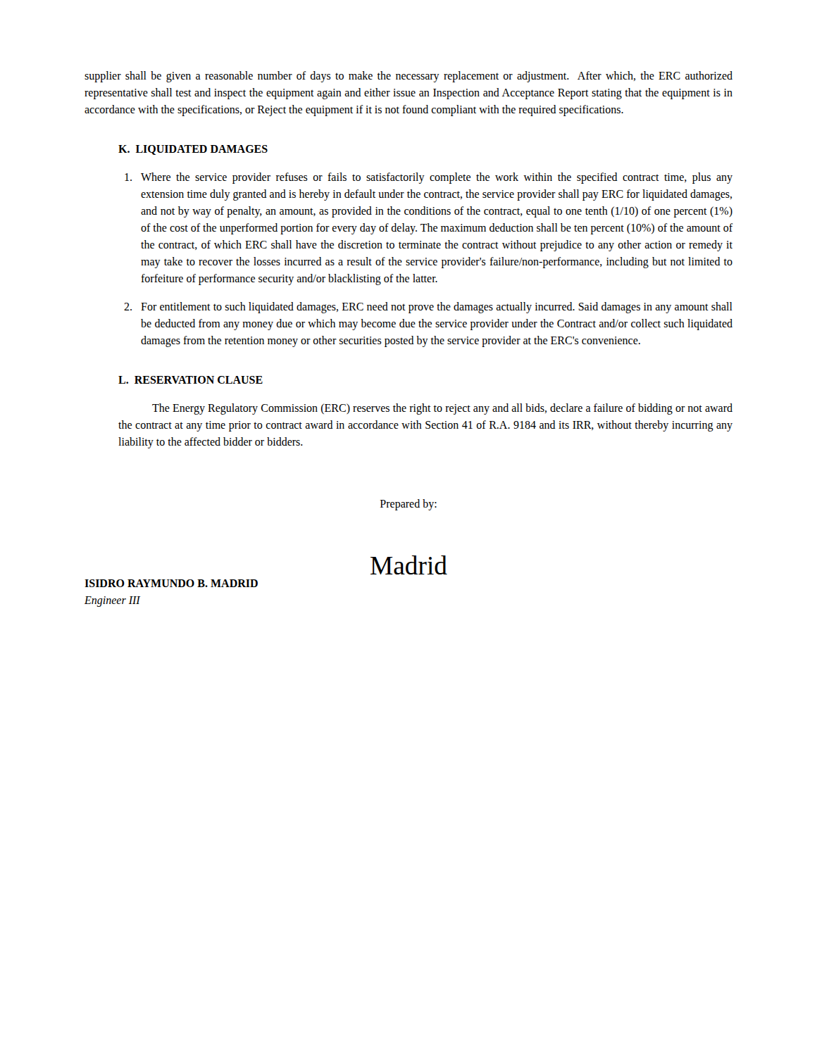supplier shall be given a reasonable number of days to make the necessary replacement or adjustment. After which, the ERC authorized representative shall test and inspect the equipment again and either issue an Inspection and Acceptance Report stating that the equipment is in accordance with the specifications, or Reject the equipment if it is not found compliant with the required specifications.
K. Liquidated Damages
Where the service provider refuses or fails to satisfactorily complete the work within the specified contract time, plus any extension time duly granted and is hereby in default under the contract, the service provider shall pay ERC for liquidated damages, and not by way of penalty, an amount, as provided in the conditions of the contract, equal to one tenth (1/10) of one percent (1%) of the cost of the unperformed portion for every day of delay. The maximum deduction shall be ten percent (10%) of the amount of the contract, of which ERC shall have the discretion to terminate the contract without prejudice to any other action or remedy it may take to recover the losses incurred as a result of the service provider's failure/non-performance, including but not limited to forfeiture of performance security and/or blacklisting of the latter.
For entitlement to such liquidated damages, ERC need not prove the damages actually incurred. Said damages in any amount shall be deducted from any money due or which may become due the service provider under the Contract and/or collect such liquidated damages from the retention money or other securities posted by the service provider at the ERC's convenience.
L. Reservation Clause
The Energy Regulatory Commission (ERC) reserves the right to reject any and all bids, declare a failure of bidding or not award the contract at any time prior to contract award in accordance with Section 41 of R.A. 9184 and its IRR, without thereby incurring any liability to the affected bidder or bidders.
Prepared by:
Madrid
Isidro Raymundo B. Madrid
Engineer III